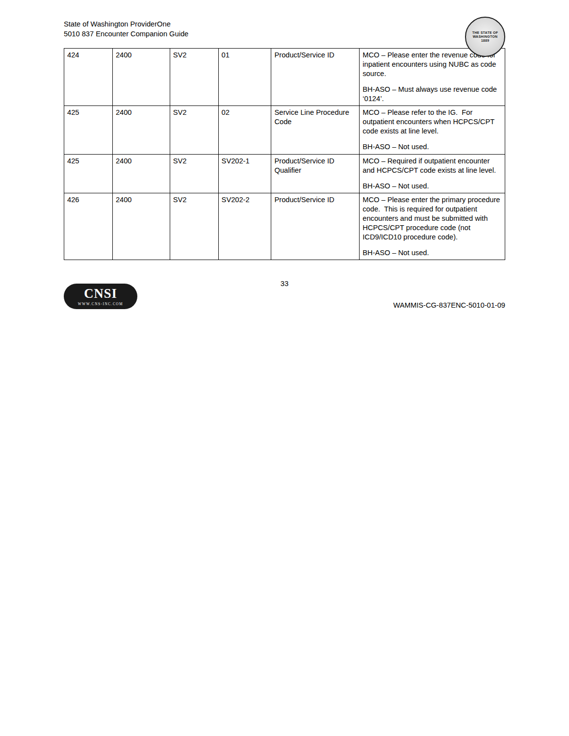State of Washington ProviderOne
5010 837 Encounter Companion Guide
THE STATE OF WASHINGTON
1889
| 424 | 2400 | SV2 | 01 | Product/Service ID | MCO – Please enter the revenue code for inpatient encounters using NUBC as code source. BH-ASO – Must always use revenue code ‘0124’. |
| 425 | 2400 | SV2 | 02 | Service Line Procedure Code | MCO – Please refer to the IG. For outpatient encounters when HCPCS/CPT code exists at line level. BH-ASO – Not used. |
| 425 | 2400 | SV2 | SV202-1 | Product/Service ID Qualifier | MCO – Required if outpatient encounter and HCPCS/CPT code exists at line level. BH-ASO – Not used. |
| 426 | 2400 | SV2 | SV202-2 | Product/Service ID | MCO – Please enter the primary procedure code. This is required for outpatient encounters and must be submitted with HCPCS/CPT procedure code (not ICD9/ICD10 procedure code). BH-ASO – Not used. |
CNSI
WWW.CNS-INC.COM
33
WAMMIS-CG-837ENC-5010-01-09